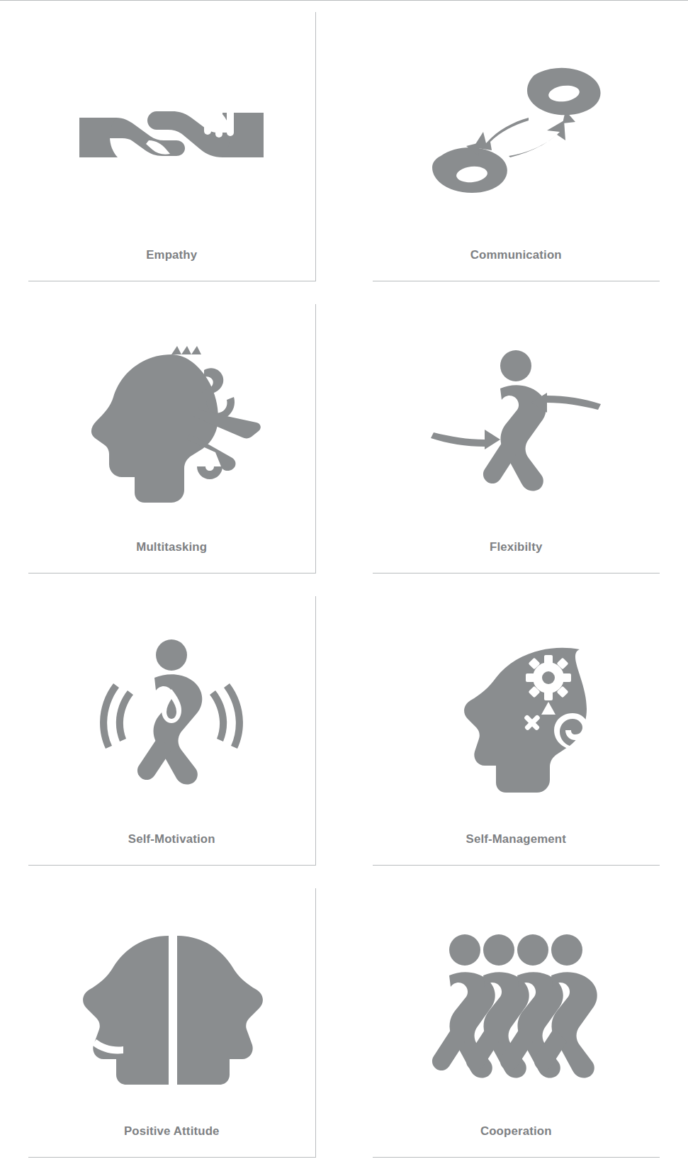Soft Skills Icon Set
Empathy icon: two clasped hands
Empathy
Communication icon: two mouths and arrows
Communication
Multitasking icon: head as multi-tool
Multitasking
Flexibility icon: bending figure with arrows
Flexibilty
Self-Motivation icon: figure with flame
Self-Motivation
Self-Management icon: head with gear and path
Self-Management
Positive Attitude icon: split head
Positive Attitude
Cooperation icon: four figures
Cooperation